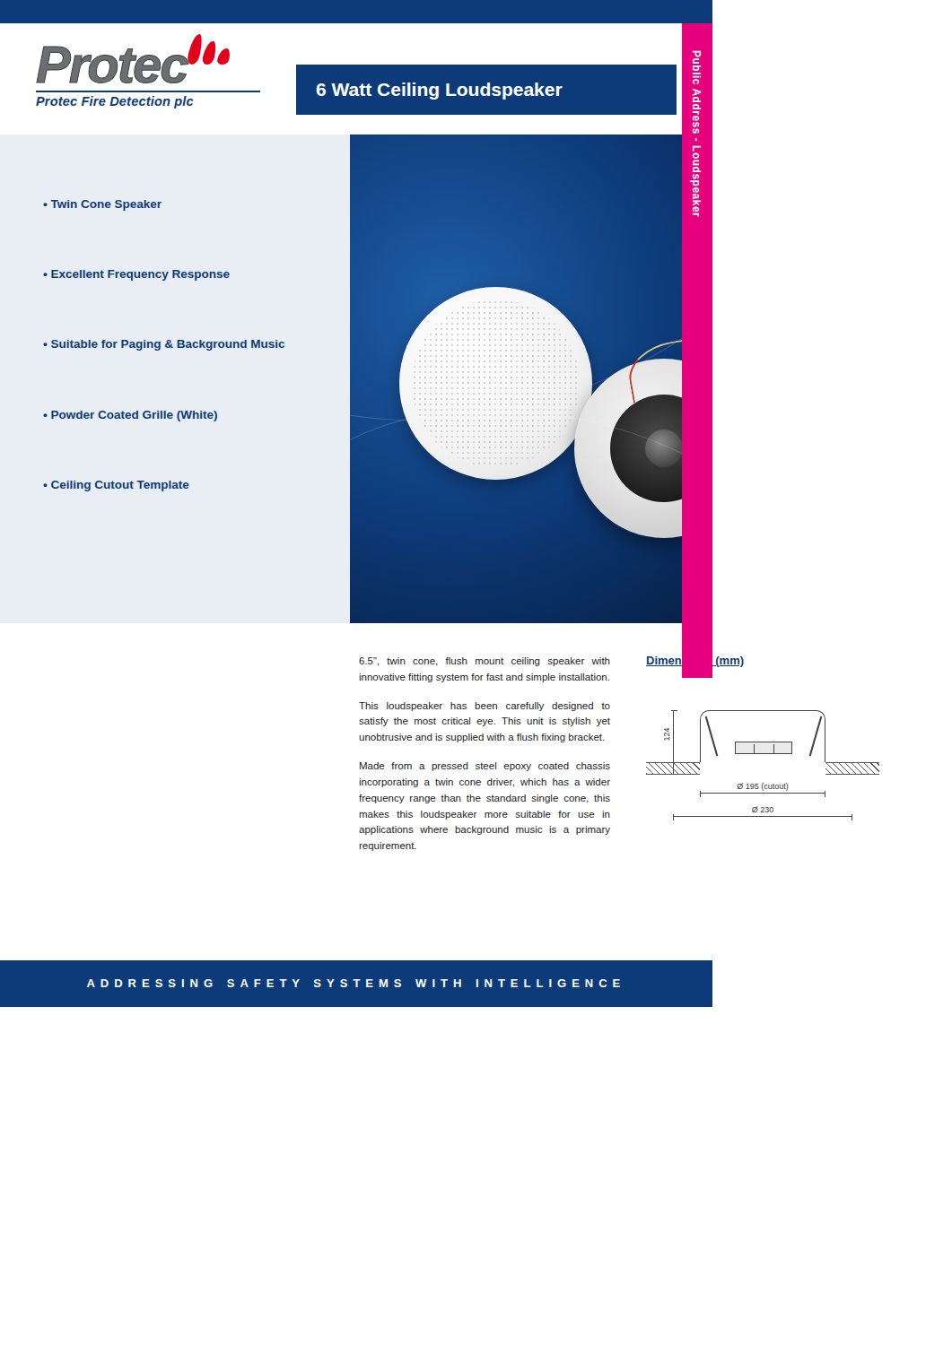Public Address - Loudspeaker
Protec
Protec Fire Detection plc
6 Watt Ceiling Loudspeaker
• Twin Cone Speaker
• Excellent Frequency Response
• Suitable for Paging & Background Music
• Powder Coated Grille (White)
• Ceiling Cutout Template
6.5”, twin cone, flush mount ceiling speaker with innovative fitting system for fast and simple installation.
This loudspeaker has been carefully designed to satisfy the most critical eye. This unit is stylish yet unobtrusive and is supplied with a flush fixing bracket.
Made from a pressed steel epoxy coated chassis incorporating a twin cone driver, which has a wider frequency range than the standard single cone, this makes this loudspeaker more suitable for use in applications where background music is a primary requirement.
Dimensions (mm)
124
Ø 195 (cutout)
Ø 230
ADDRESSING SAFETY SYSTEMS WITH INTELLIGENCE